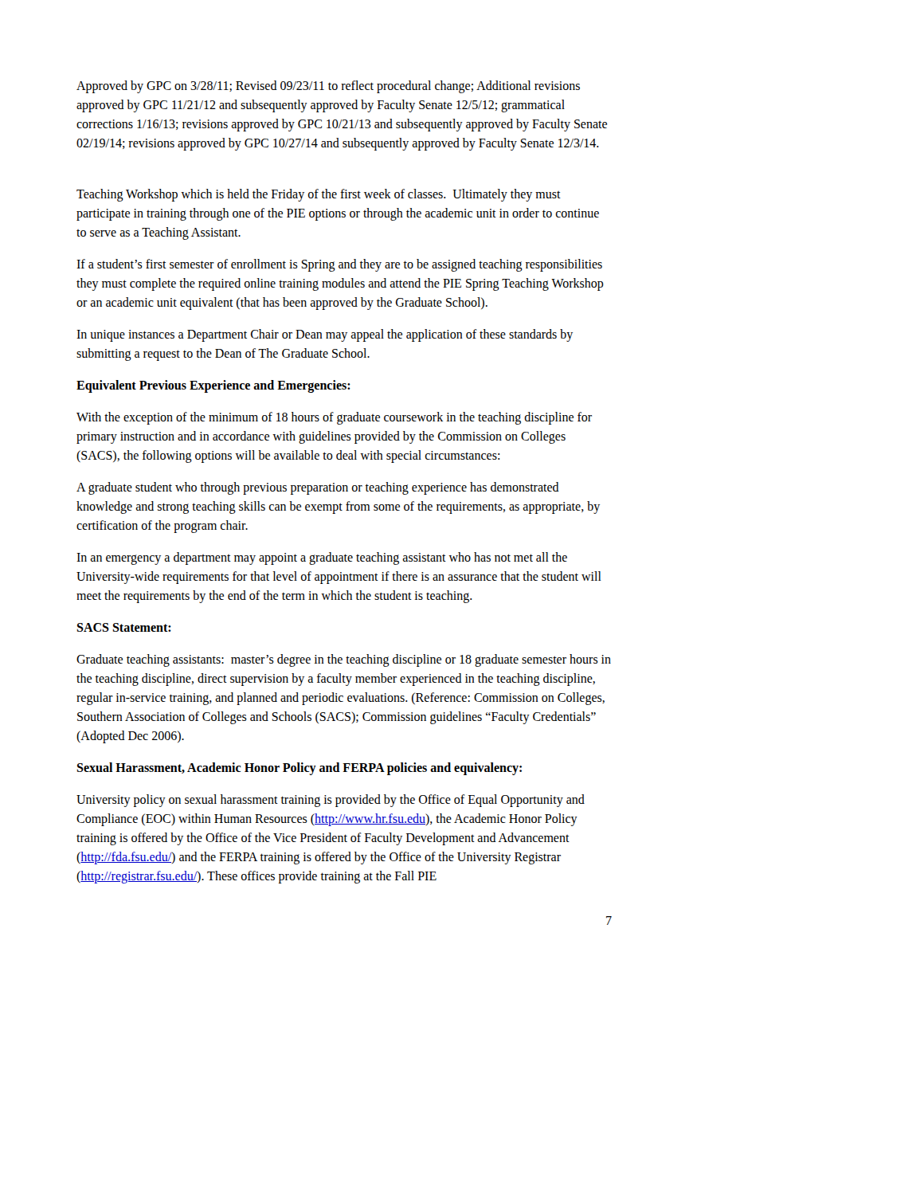Approved by GPC on 3/28/11; Revised 09/23/11 to reflect procedural change; Additional revisions approved by GPC 11/21/12 and subsequently approved by Faculty Senate 12/5/12; grammatical corrections 1/16/13; revisions approved by GPC 10/21/13 and subsequently approved by Faculty Senate 02/19/14; revisions approved by GPC 10/27/14 and subsequently approved by Faculty Senate 12/3/14.
Teaching Workshop which is held the Friday of the first week of classes. Ultimately they must participate in training through one of the PIE options or through the academic unit in order to continue to serve as a Teaching Assistant.
If a student’s first semester of enrollment is Spring and they are to be assigned teaching responsibilities they must complete the required online training modules and attend the PIE Spring Teaching Workshop or an academic unit equivalent (that has been approved by the Graduate School).
In unique instances a Department Chair or Dean may appeal the application of these standards by submitting a request to the Dean of The Graduate School.
Equivalent Previous Experience and Emergencies:
With the exception of the minimum of 18 hours of graduate coursework in the teaching discipline for primary instruction and in accordance with guidelines provided by the Commission on Colleges (SACS), the following options will be available to deal with special circumstances:
A graduate student who through previous preparation or teaching experience has demonstrated knowledge and strong teaching skills can be exempt from some of the requirements, as appropriate, by certification of the program chair.
In an emergency a department may appoint a graduate teaching assistant who has not met all the University-wide requirements for that level of appointment if there is an assurance that the student will meet the requirements by the end of the term in which the student is teaching.
SACS Statement:
Graduate teaching assistants: master’s degree in the teaching discipline or 18 graduate semester hours in the teaching discipline, direct supervision by a faculty member experienced in the teaching discipline, regular in-service training, and planned and periodic evaluations. (Reference: Commission on Colleges, Southern Association of Colleges and Schools (SACS); Commission guidelines “Faculty Credentials” (Adopted Dec 2006).
Sexual Harassment, Academic Honor Policy and FERPA policies and equivalency:
University policy on sexual harassment training is provided by the Office of Equal Opportunity and Compliance (EOC) within Human Resources (http://www.hr.fsu.edu), the Academic Honor Policy training is offered by the Office of the Vice President of Faculty Development and Advancement (http://fda.fsu.edu/) and the FERPA training is offered by the Office of the University Registrar (http://registrar.fsu.edu/). These offices provide training at the Fall PIE
7